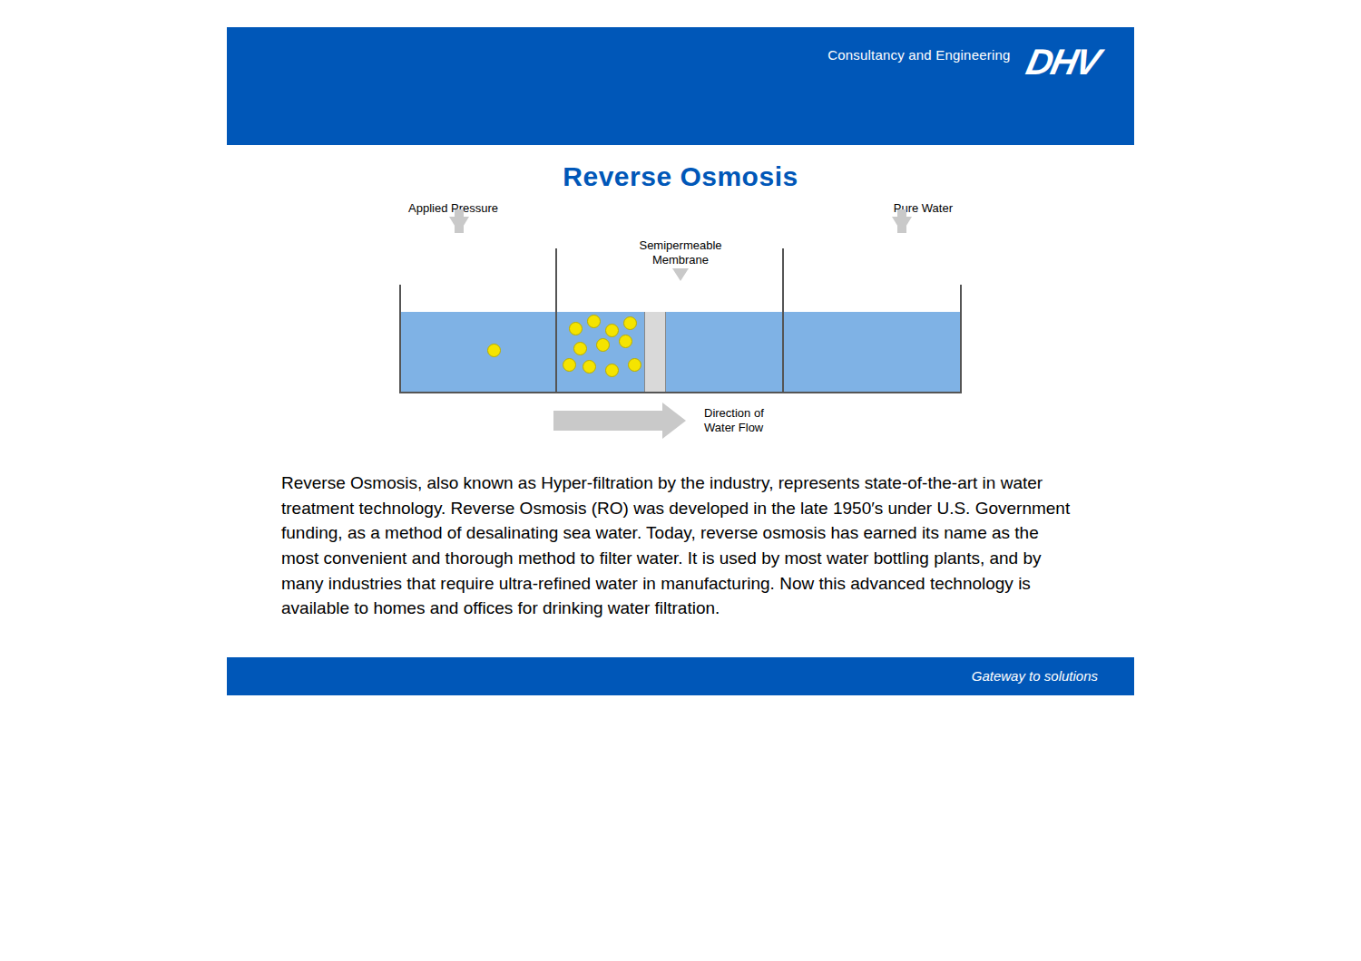Consultancy and Engineering DHV
Reverse Osmosis
Applied Pressure Pure Water
Semipermeable
Membrane
Direction of
Water Flow
Reverse Osmosis, also known as Hyper-filtration by the industry, represents state-of-the-art in water treatment technology. Reverse Osmosis (RO) was developed in the late 1950′s under U.S. Government funding, as a method of desalinating sea water. Today, reverse osmosis has earned its name as the most convenient and thorough method to filter water. It is used by most water bottling plants, and by many industries that require ultra-refined water in manufacturing. Now this advanced technology is available to homes and offices for drinking water filtration.
Gateway to solutions